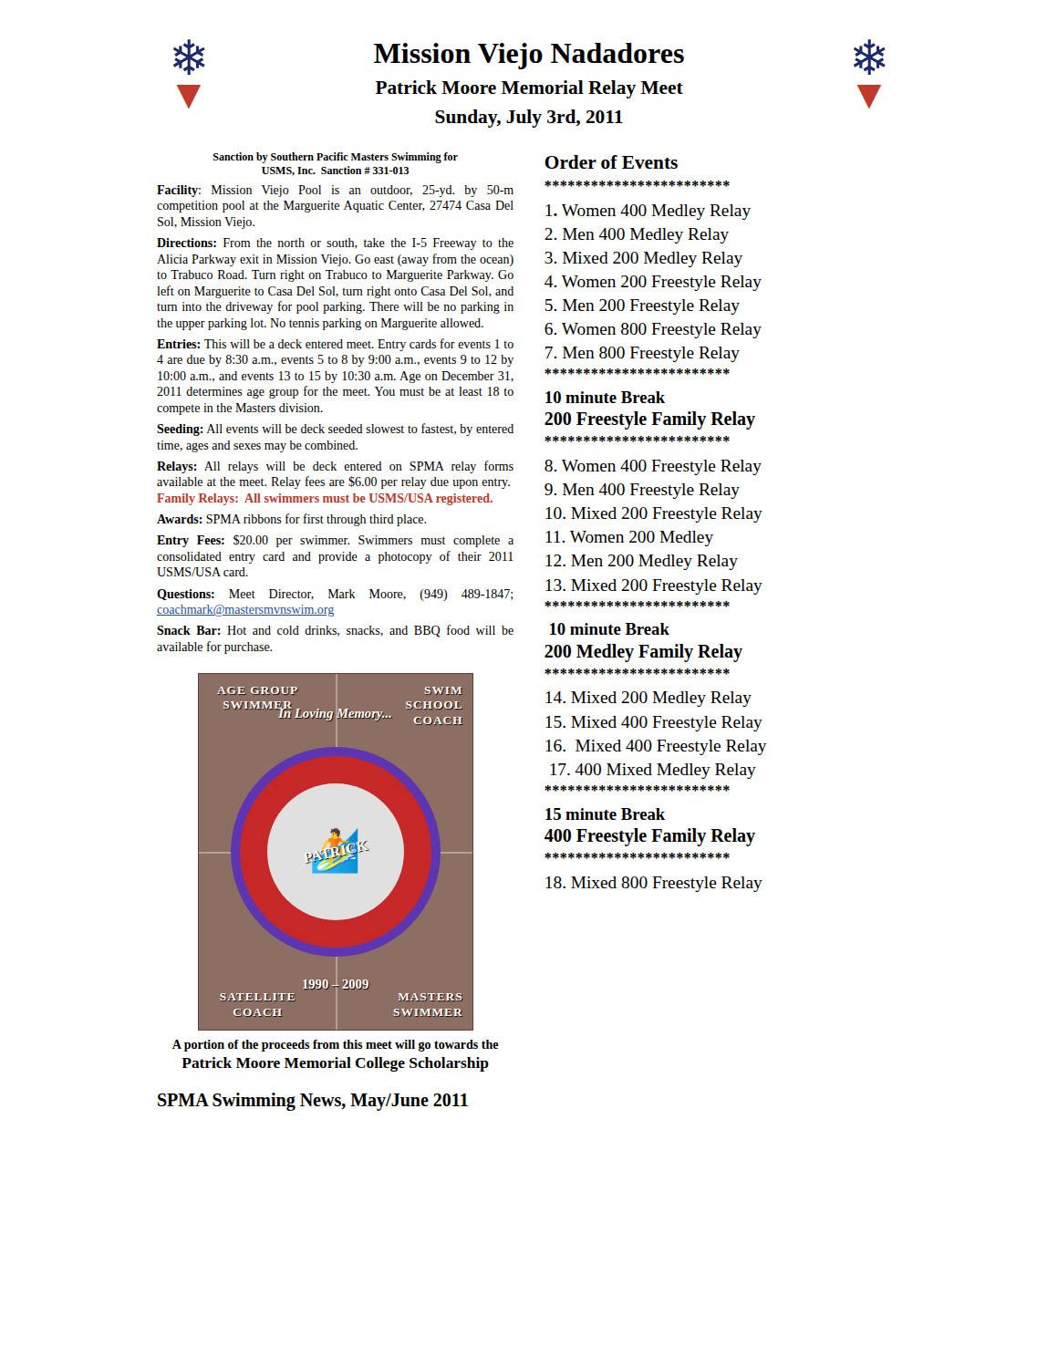❄ ▼
Mission Viejo Nadadores
Patrick Moore Memorial Relay Meet
Sunday, July 3rd, 2011
❄ ▼
Sanction by Southern Pacific Masters Swimming for
USMS, Inc. Sanction # 331-013
Facility: Mission Viejo Pool is an outdoor, 25-yd. by 50-m competition pool at the Marguerite Aquatic Center, 27474 Casa Del Sol, Mission Viejo.
Directions: From the north or south, take the I-5 Freeway to the Alicia Parkway exit in Mission Viejo. Go east (away from the ocean) to Trabuco Road. Turn right on Trabuco to Marguerite Parkway. Go left on Marguerite to Casa Del Sol, turn right onto Casa Del Sol, and turn into the driveway for pool parking. There will be no parking in the upper parking lot. No tennis parking on Marguerite allowed.
Entries: This will be a deck entered meet. Entry cards for events 1 to 4 are due by 8:30 a.m., events 5 to 8 by 9:00 a.m., events 9 to 12 by 10:00 a.m., and events 13 to 15 by 10:30 a.m. Age on December 31, 2011 determines age group for the meet. You must be at least 18 to compete in the Masters division.
Seeding: All events will be deck seeded slowest to fastest, by entered time, ages and sexes may be combined.
Relays: All relays will be deck entered on SPMA relay forms available at the meet. Relay fees are $6.00 per relay due upon entry. Family Relays: All swimmers must be USMS/USA registered.
Awards: SPMA ribbons for first through third place.
Entry Fees: $20.00 per swimmer. Swimmers must complete a consolidated entry card and provide a photocopy of their 2011 USMS/USA card.
Questions: Meet Director, Mark Moore, (949) 489-1847; coachmark@mastersmvnswim.org
Snack Bar: Hot and cold drinks, snacks, and BBQ food will be available for purchase.
AGE GROUP
SWIMMER
SWIM
SCHOOL
COACH
SATELLITE
COACH
MASTERS
SWIMMER
In Loving Memory...
🏄
PATRICK
1990 – 2009
A portion of the proceeds from this meet will go towards the Patrick Moore Memorial College Scholarship
SPMA Swimming News, May/June 2011
Order of Events
************************
1. Women 400 Medley Relay
2. Men 400 Medley Relay
3. Mixed 200 Medley Relay
4. Women 200 Freestyle Relay
5. Men 200 Freestyle Relay
6. Women 800 Freestyle Relay
7. Men 800 Freestyle Relay
************************
10 minute Break
200 Freestyle Family Relay
************************
8. Women 400 Freestyle Relay
9. Men 400 Freestyle Relay
10. Mixed 200 Freestyle Relay
11. Women 200 Medley
12. Men 200 Medley Relay
13. Mixed 200 Freestyle Relay
************************
10 minute Break
200 Medley Family Relay
************************
14. Mixed 200 Medley Relay
15. Mixed 400 Freestyle Relay
16. Mixed 400 Freestyle Relay
17. 400 Mixed Medley Relay
************************
15 minute Break
400 Freestyle Family Relay
************************
18. Mixed 800 Freestyle Relay